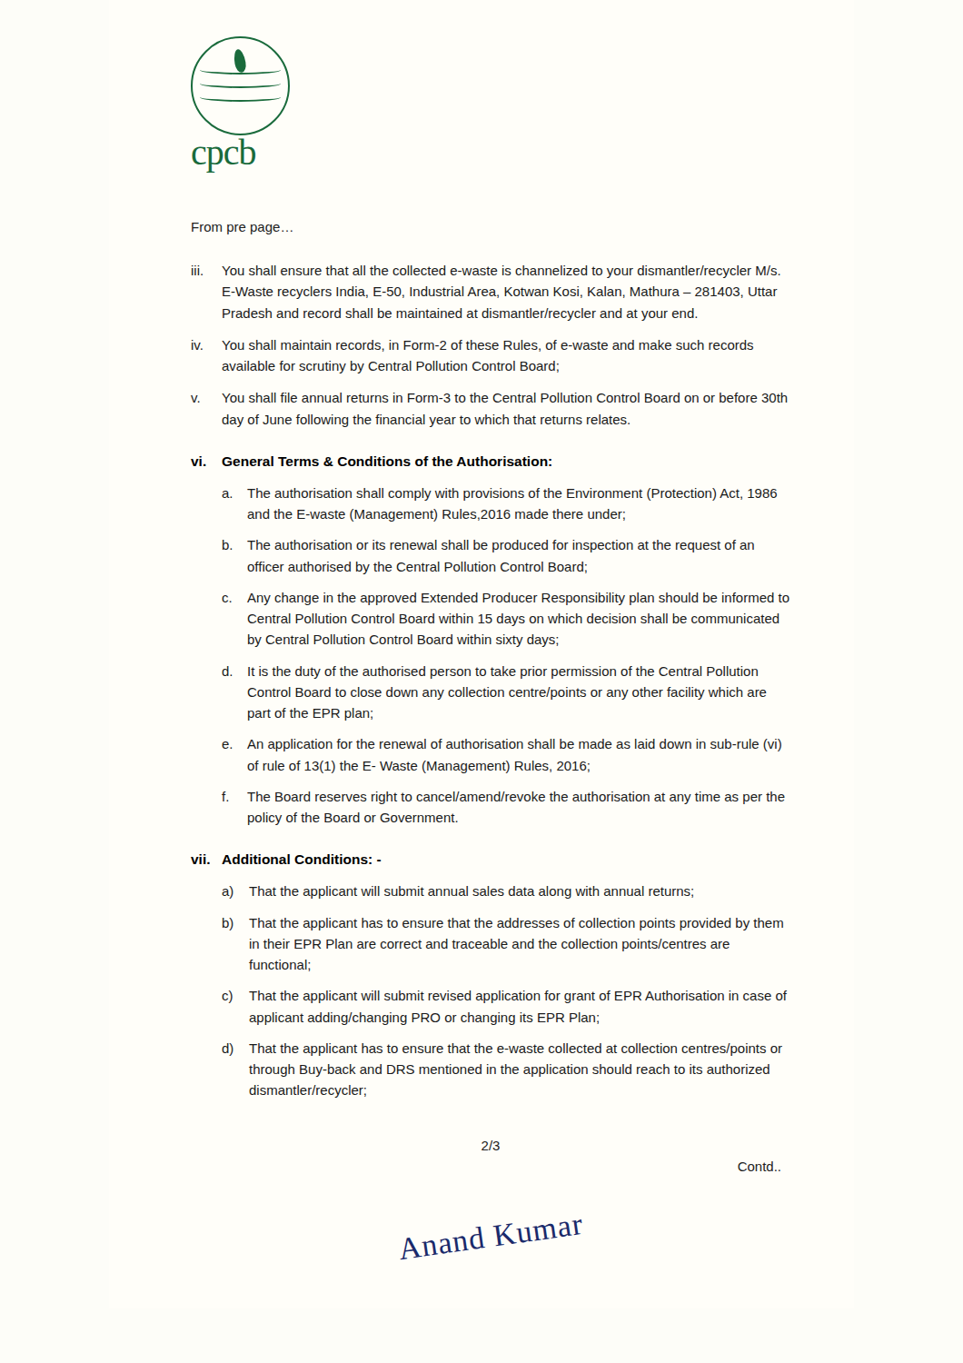cpcb
From pre page…
iii. You shall ensure that all the collected e-waste is channelized to your dismantler/recycler M/s. E-Waste recyclers India, E-50, Industrial Area, Kotwan Kosi, Kalan, Mathura – 281403, Uttar Pradesh and record shall be maintained at dismantler/recycler and at your end.
iv. You shall maintain records, in Form-2 of these Rules, of e-waste and make such records available for scrutiny by Central Pollution Control Board;
v. You shall file annual returns in Form-3 to the Central Pollution Control Board on or before 30th day of June following the financial year to which that returns relates.
vi. General Terms & Conditions of the Authorisation:
a. The authorisation shall comply with provisions of the Environment (Protection) Act, 1986 and the E-waste (Management) Rules,2016 made there under;
b. The authorisation or its renewal shall be produced for inspection at the request of an officer authorised by the Central Pollution Control Board;
c. Any change in the approved Extended Producer Responsibility plan should be informed to Central Pollution Control Board within 15 days on which decision shall be communicated by Central Pollution Control Board within sixty days;
d. It is the duty of the authorised person to take prior permission of the Central Pollution Control Board to close down any collection centre/points or any other facility which are part of the EPR plan;
e. An application for the renewal of authorisation shall be made as laid down in sub-rule (vi) of rule of 13(1) the E- Waste (Management) Rules, 2016;
f. The Board reserves right to cancel/amend/revoke the authorisation at any time as per the policy of the Board or Government.
vii. Additional Conditions: -
a) That the applicant will submit annual sales data along with annual returns;
b) That the applicant has to ensure that the addresses of collection points provided by them in their EPR Plan are correct and traceable and the collection points/centres are functional;
c) That the applicant will submit revised application for grant of EPR Authorisation in case of applicant adding/changing PRO or changing its EPR Plan;
d) That the applicant has to ensure that the e-waste collected at collection centres/points or through Buy-back and DRS mentioned in the application should reach to its authorized dismantler/recycler;
2/3
Contd..
Anand Kumar